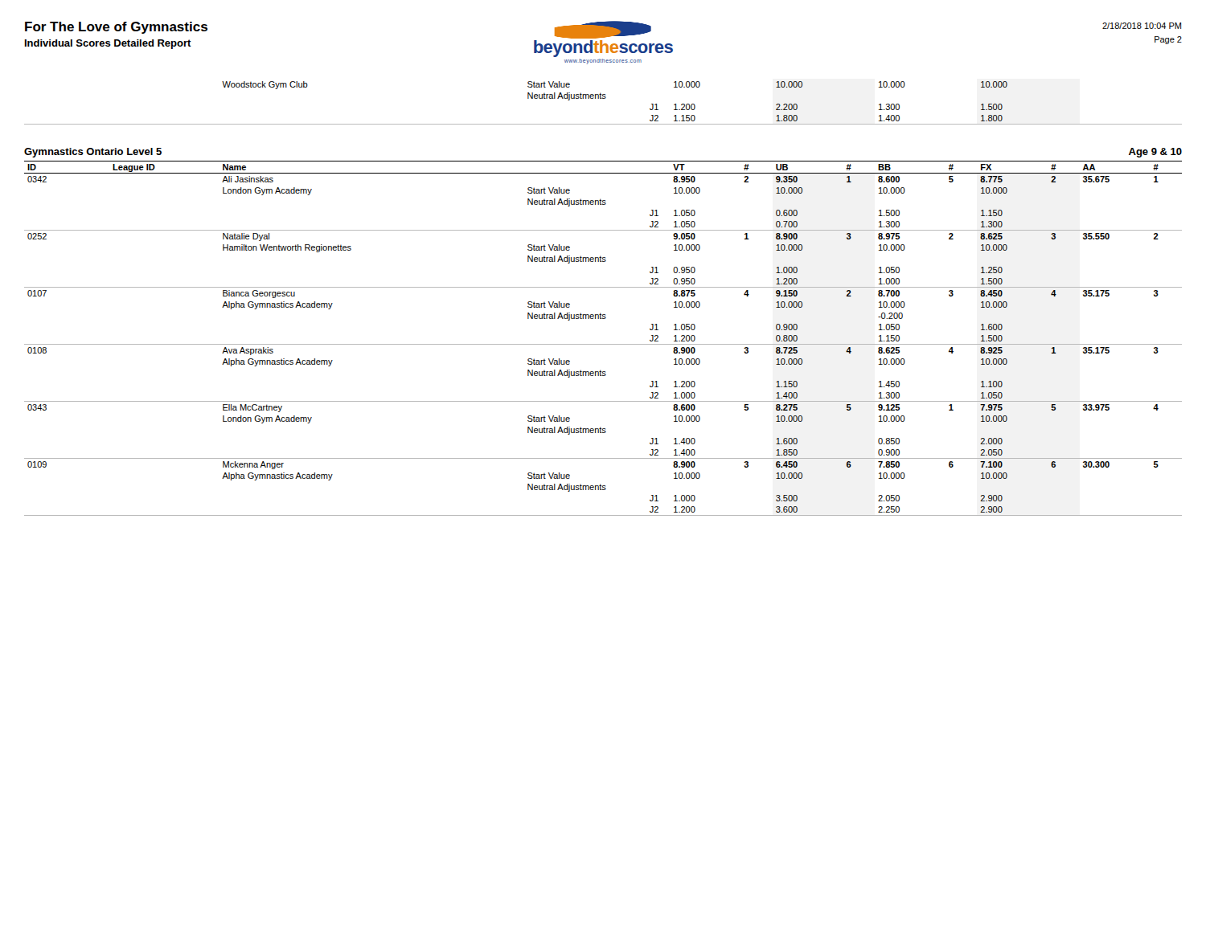For The Love of Gymnastics
Individual Scores Detailed Report
beyondthescores
www.beyondthescores.com
2/18/2018 10:04 PM
Page 2
| | | Woodstock Gym Club | Start Value | 10.000 | | 10.000 | | 10.000 | | 10.000 | | | |
| | | | Neutral Adjustments | | | | | | | | | | |
| | | | J1 | 1.200 | | 2.200 | | 1.300 | | 1.500 | | | |
| | | | J2 | 1.150 | | 1.800 | | 1.400 | | 1.800 | | | |
Gymnastics Ontario Level 5 Age 9 & 10
| ID | League ID | Name | | VT | # | UB | # | BB | # | FX | # | AA | # |
| --- | --- | --- | --- | --- | --- | --- | --- | --- | --- | --- | --- | --- | --- |
| 0342 | | Ali Jasinskas | | 8.950 | 2 | 9.350 | 1 | 8.600 | 5 | 8.775 | 2 | 35.675 | 1 |
| | | London Gym Academy | Start Value | 10.000 | | 10.000 | | 10.000 | | 10.000 | | | |
| | | | Neutral Adjustments | | | | | | | | | | |
| | | | J1 | 1.050 | | 0.600 | | 1.500 | | 1.150 | | | |
| | | | J2 | 1.050 | | 0.700 | | 1.300 | | 1.300 | | | |
| 0252 | | Natalie Dyal | | 9.050 | 1 | 8.900 | 3 | 8.975 | 2 | 8.625 | 3 | 35.550 | 2 |
| | | Hamilton Wentworth Regionettes | Start Value | 10.000 | | 10.000 | | 10.000 | | 10.000 | | | |
| | | | Neutral Adjustments | | | | | | | | | | |
| | | | J1 | 0.950 | | 1.000 | | 1.050 | | 1.250 | | | |
| | | | J2 | 0.950 | | 1.200 | | 1.000 | | 1.500 | | | |
| 0107 | | Bianca Georgescu | | 8.875 | 4 | 9.150 | 2 | 8.700 | 3 | 8.450 | 4 | 35.175 | 3 |
| | | Alpha Gymnastics Academy | Start Value | 10.000 | | 10.000 | | 10.000 | | 10.000 | | | |
| | | | Neutral Adjustments | | | | | -0.200 | | | | | |
| | | | J1 | 1.050 | | 0.900 | | 1.050 | | 1.600 | | | |
| | | | J2 | 1.200 | | 0.800 | | 1.150 | | 1.500 | | | |
| 0108 | | Ava Asprakis | | 8.900 | 3 | 8.725 | 4 | 8.625 | 4 | 8.925 | 1 | 35.175 | 3 |
| | | Alpha Gymnastics Academy | Start Value | 10.000 | | 10.000 | | 10.000 | | 10.000 | | | |
| | | | Neutral Adjustments | | | | | | | | | | |
| | | | J1 | 1.200 | | 1.150 | | 1.450 | | 1.100 | | | |
| | | | J2 | 1.000 | | 1.400 | | 1.300 | | 1.050 | | | |
| 0343 | | Ella McCartney | | 8.600 | 5 | 8.275 | 5 | 9.125 | 1 | 7.975 | 5 | 33.975 | 4 |
| | | London Gym Academy | Start Value | 10.000 | | 10.000 | | 10.000 | | 10.000 | | | |
| | | | Neutral Adjustments | | | | | | | | | | |
| | | | J1 | 1.400 | | 1.600 | | 0.850 | | 2.000 | | | |
| | | | J2 | 1.400 | | 1.850 | | 0.900 | | 2.050 | | | |
| 0109 | | Mckenna Anger | | 8.900 | 3 | 6.450 | 6 | 7.850 | 6 | 7.100 | 6 | 30.300 | 5 |
| | | Alpha Gymnastics Academy | Start Value | 10.000 | | 10.000 | | 10.000 | | 10.000 | | | |
| | | | Neutral Adjustments | | | | | | | | | | |
| | | | J1 | 1.000 | | 3.500 | | 2.050 | | 2.900 | | | |
| | | | J2 | 1.200 | | 3.600 | | 2.250 | | 2.900 | | | |